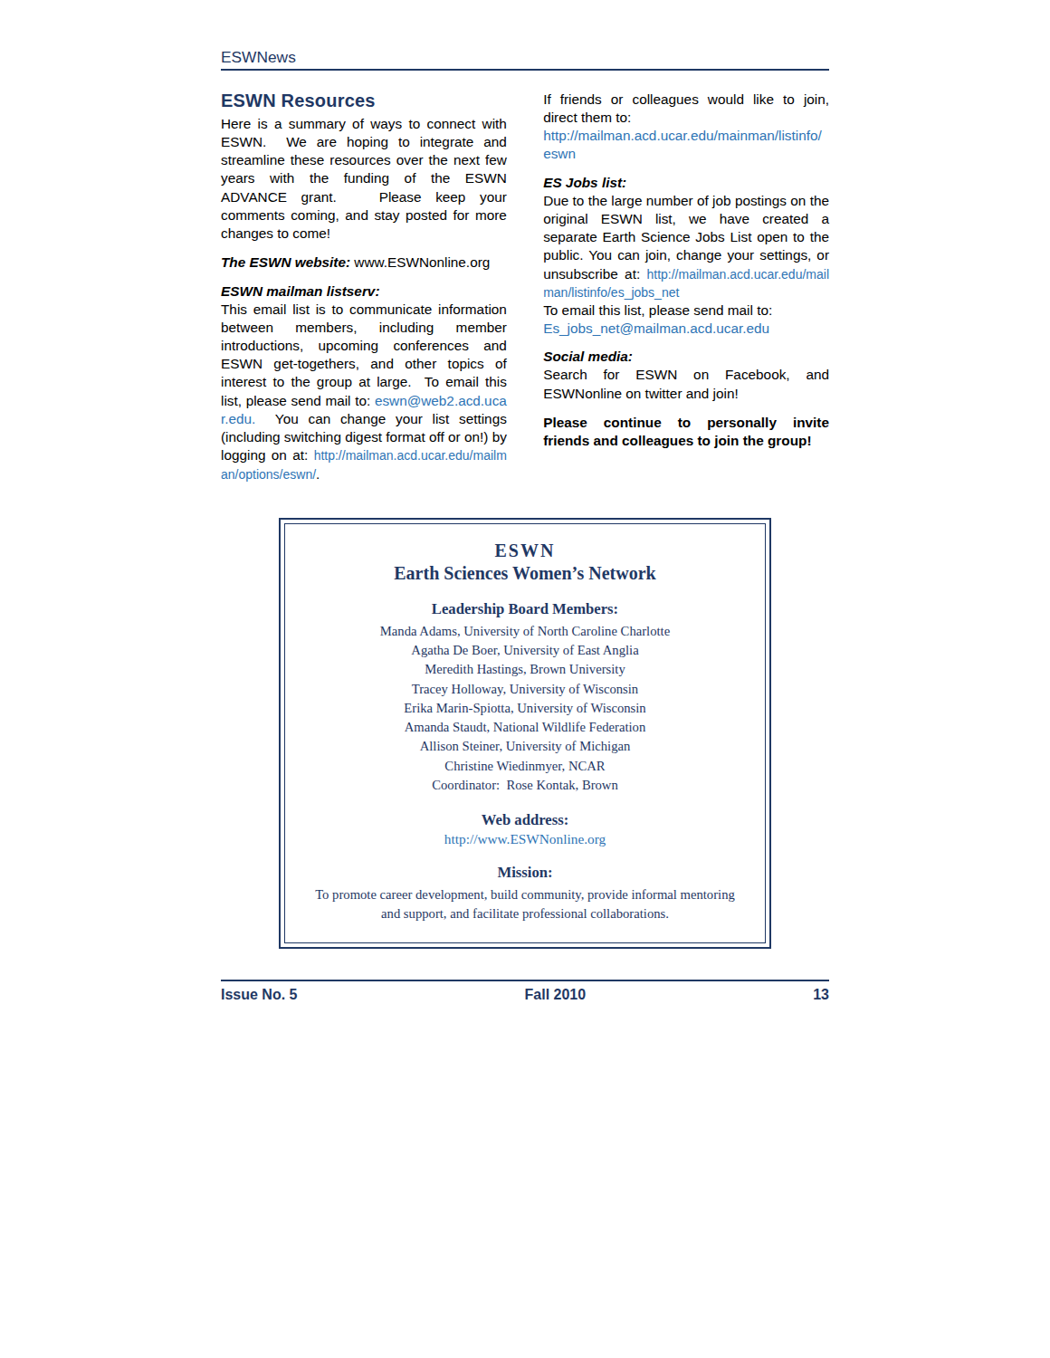ESWNews
ESWN Resources
Here is a summary of ways to connect with ESWN. We are hoping to integrate and streamline these resources over the next few years with the funding of the ESWN ADVANCE grant. Please keep your comments coming, and stay posted for more changes to come!
The ESWN website: www.ESWNonline.org
ESWN mailman listserv:
This email list is to communicate information between members, including member introductions, upcoming conferences and ESWN get-togethers, and other topics of interest to the group at large. To email this list, please send mail to: eswn@web2.acd.ucar.edu. You can change your list settings (including switching digest format off or on!) by logging on at: http://mailman.acd.ucar.edu/mailman/options/eswn/.
If friends or colleagues would like to join, direct them to:
http://mailman.acd.ucar.edu/mainman/listinfo/eswn
ES Jobs list:
Due to the large number of job postings on the original ESWN list, we have created a separate Earth Science Jobs List open to the public. You can join, change your settings, or unsubscribe at: http://mailman.acd.ucar.edu/mailman/listinfo/es_jobs_net
To email this list, please send mail to:
Es_jobs_net@mailman.acd.ucar.edu
Social media:
Search for ESWN on Facebook, and ESWNonline on twitter and join!
Please continue to personally invite friends and colleagues to join the group!
ESWN
Earth Sciences Women’s Network
Leadership Board Members:
Manda Adams, University of North Caroline Charlotte
Agatha De Boer, University of East Anglia
Meredith Hastings, Brown University
Tracey Holloway, University of Wisconsin
Erika Marin-Spiotta, University of Wisconsin
Amanda Staudt, National Wildlife Federation
Allison Steiner, University of Michigan
Christine Wiedinmyer, NCAR
Coordinator: Rose Kontak, Brown
Web address:
http://www.ESWNonline.org
Mission:
To promote career development, build community, provide informal mentoring and support, and facilitate professional collaborations.
Issue No. 5
Fall 2010
13